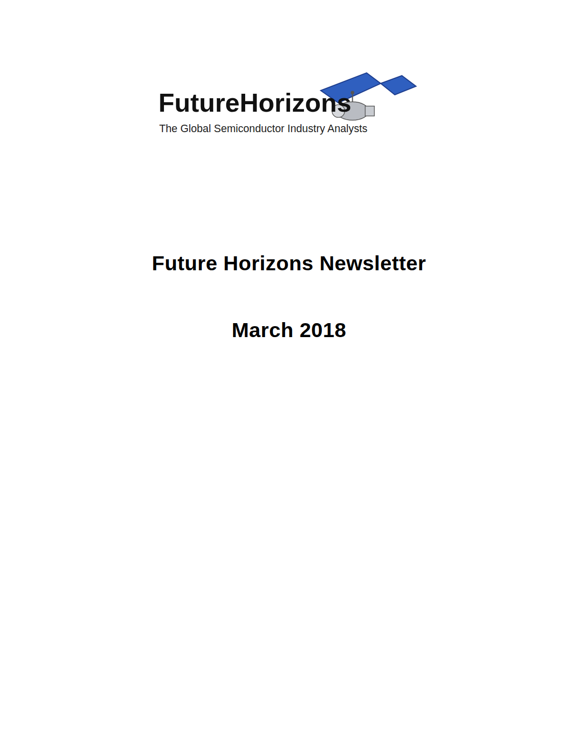Future Horizons Newsletter
March 2018